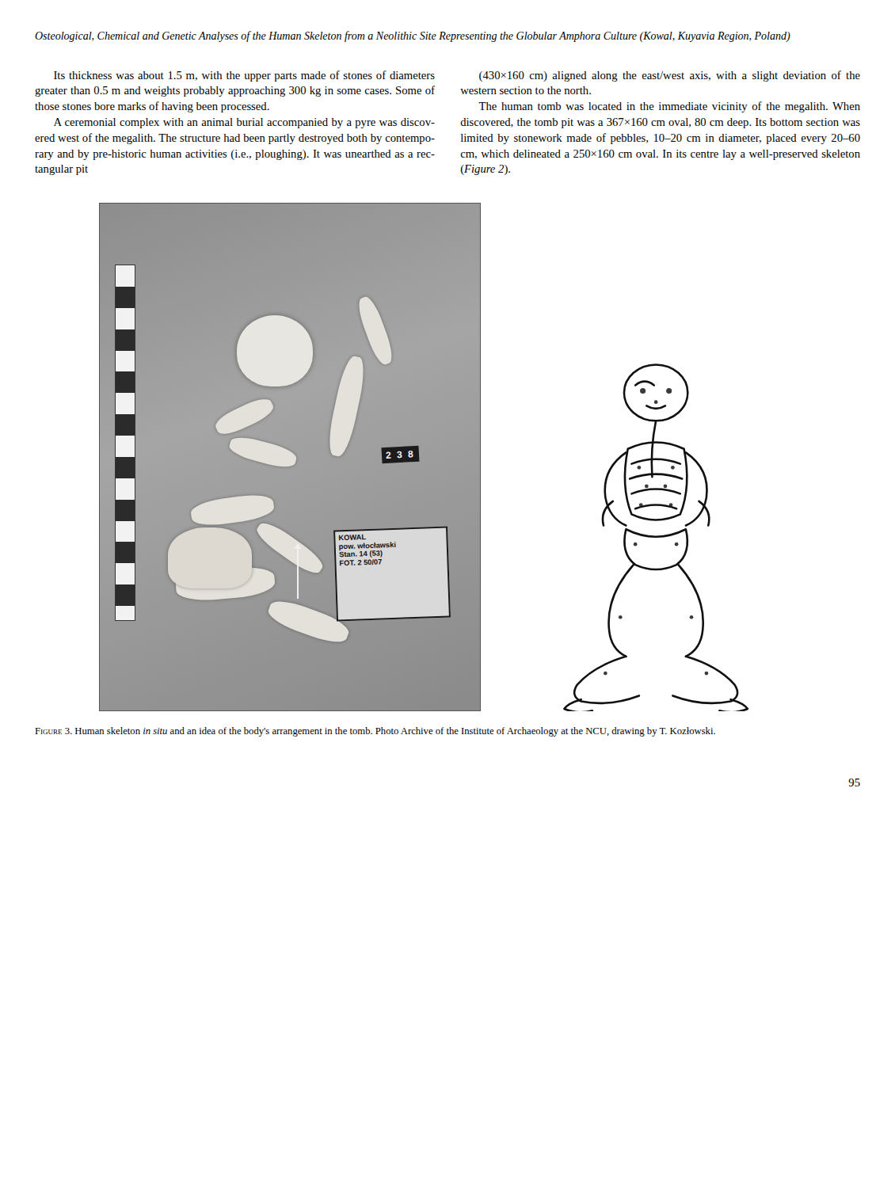Osteological, Chemical and Genetic Analyses of the Human Skeleton from a Neolithic Site Representing the Globular Amphora Culture (Kowal, Kuyavia Region, Poland)
Its thickness was about 1.5 m, with the upper parts made of stones of diameters greater than 0.5 m and weights probably approaching 300 kg in some cases. Some of those stones bore marks of having been processed.
A ceremonial complex with an animal burial accompanied by a pyre was discovered west of the megalith. The structure had been partly destroyed both by contemporary and by pre-historic human activities (i.e., ploughing). It was unearthed as a rectangular pit
(430×160 cm) aligned along the east/west axis, with a slight deviation of the western section to the north.
The human tomb was located in the immediate vicinity of the megalith. When discovered, the tomb pit was a 367×160 cm oval, 80 cm deep. Its bottom section was limited by stonework made of pebbles, 10–20 cm in diameter, placed every 20–60 cm, which delineated a 250×160 cm oval. In its centre lay a well-preserved skeleton (Figure 2).
2 3 8
KOWAL
pow. włocławski
Stan. 14 (53)
FOT. 2 50/07
Figure 3. Human skeleton in situ and an idea of the body's arrangement in the tomb. Photo Archive of the Institute of Archaeology at the NCU, drawing by T. Kozłowski.
95